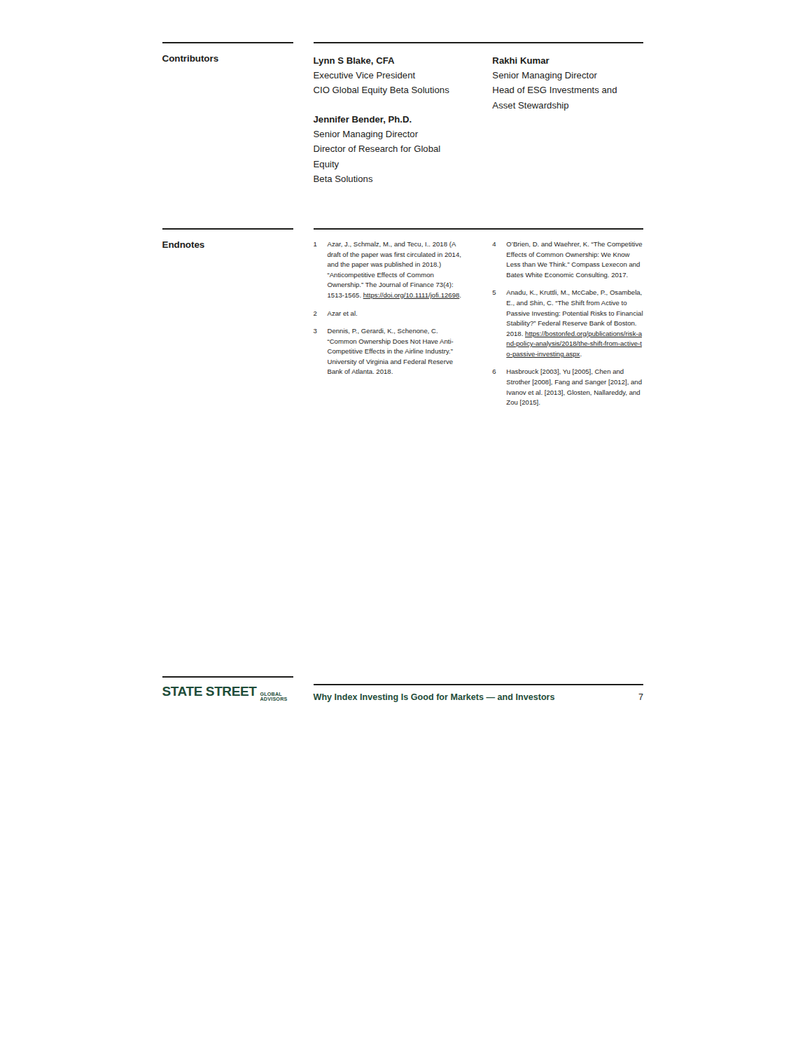Contributors
Lynn S Blake, CFA
Executive Vice President
CIO Global Equity Beta Solutions
Jennifer Bender, Ph.D.
Senior Managing Director
Director of Research for Global Equity
Beta Solutions
Rakhi Kumar
Senior Managing Director
Head of ESG Investments and
Asset Stewardship
Endnotes
1 Azar, J., Schmalz, M., and Tecu, I.. 2018 (A draft of the paper was first circulated in 2014, and the paper was published in 2018.) “Anticompetitive Effects of Common Ownership.” The Journal of Finance 73(4): 1513-1565. https://doi.org/10.1111/jofi.12698.
2 Azar et al.
3 Dennis, P., Gerardi, K., Schenone, C. “Common Ownership Does Not Have Anti-Competitive Effects in the Airline Industry.” University of Virginia and Federal Reserve Bank of Atlanta. 2018.
4 O’Brien, D. and Waehrer, K. “The Competitive Effects of Common Ownership: We Know Less than We Think.” Compass Lexecon and Bates White Economic Consulting. 2017.
5 Anadu, K., Kruttli, M., McCabe, P., Osambela, E., and Shin, C. “The Shift from Active to Passive Investing: Potential Risks to Financial Stability?” Federal Reserve Bank of Boston. 2018. https://bostonfed.org/publications/risk-and-policy-analysis/2018/the-shift-from-active-to-passive-investing.aspx.
6 Hasbrouck [2003], Yu [2005], Chen and Strother [2008], Fang and Sanger [2012], and Ivanov et al. [2013], Glosten, Nallareddy, and Zou [2015].
STATE STREET GLOBAL ADVISORS
Why Index Investing Is Good for Markets — and Investors 7